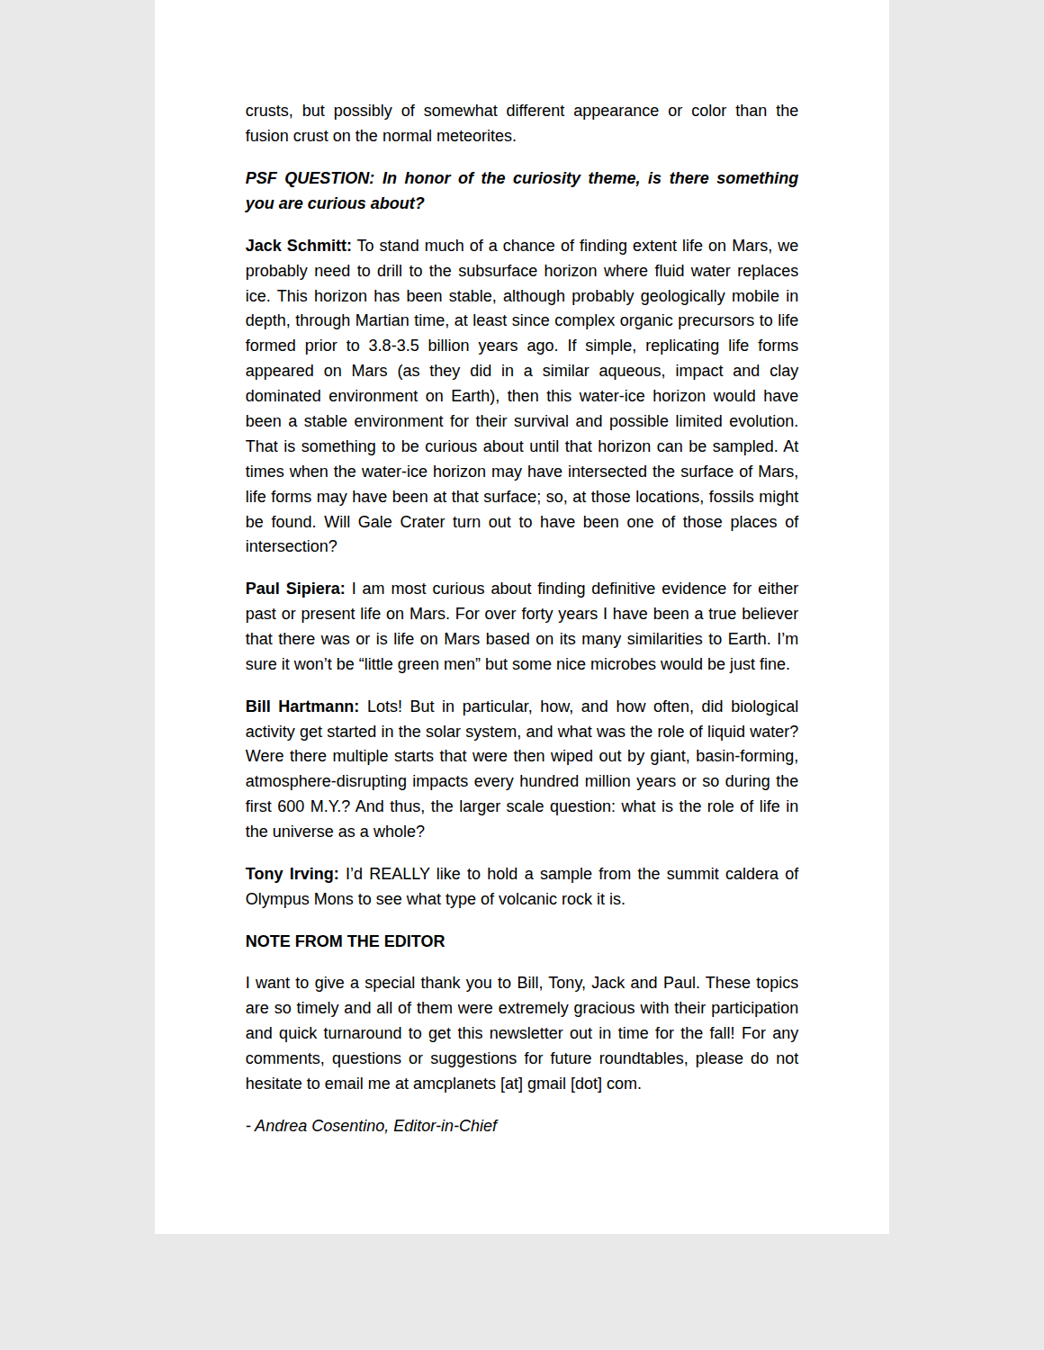crusts, but possibly of somewhat different appearance or color than the fusion crust on the normal meteorites.
PSF QUESTION: In honor of the curiosity theme, is there something you are curious about?
Jack Schmitt: To stand much of a chance of finding extent life on Mars, we probably need to drill to the subsurface horizon where fluid water replaces ice. This horizon has been stable, although probably geologically mobile in depth, through Martian time, at least since complex organic precursors to life formed prior to 3.8-3.5 billion years ago. If simple, replicating life forms appeared on Mars (as they did in a similar aqueous, impact and clay dominated environment on Earth), then this water-ice horizon would have been a stable environment for their survival and possible limited evolution. That is something to be curious about until that horizon can be sampled. At times when the water-ice horizon may have intersected the surface of Mars, life forms may have been at that surface; so, at those locations, fossils might be found. Will Gale Crater turn out to have been one of those places of intersection?
Paul Sipiera: I am most curious about finding definitive evidence for either past or present life on Mars. For over forty years I have been a true believer that there was or is life on Mars based on its many similarities to Earth. I’m sure it won’t be “little green men” but some nice microbes would be just fine.
Bill Hartmann: Lots! But in particular, how, and how often, did biological activity get started in the solar system, and what was the role of liquid water? Were there multiple starts that were then wiped out by giant, basin-forming, atmosphere-disrupting impacts every hundred million years or so during the first 600 M.Y.? And thus, the larger scale question: what is the role of life in the universe as a whole?
Tony Irving: I’d REALLY like to hold a sample from the summit caldera of Olympus Mons to see what type of volcanic rock it is.
NOTE FROM THE EDITOR
I want to give a special thank you to Bill, Tony, Jack and Paul. These topics are so timely and all of them were extremely gracious with their participation and quick turnaround to get this newsletter out in time for the fall! For any comments, questions or suggestions for future roundtables, please do not hesitate to email me at amcplanets [at] gmail [dot] com.
- Andrea Cosentino, Editor-in-Chief